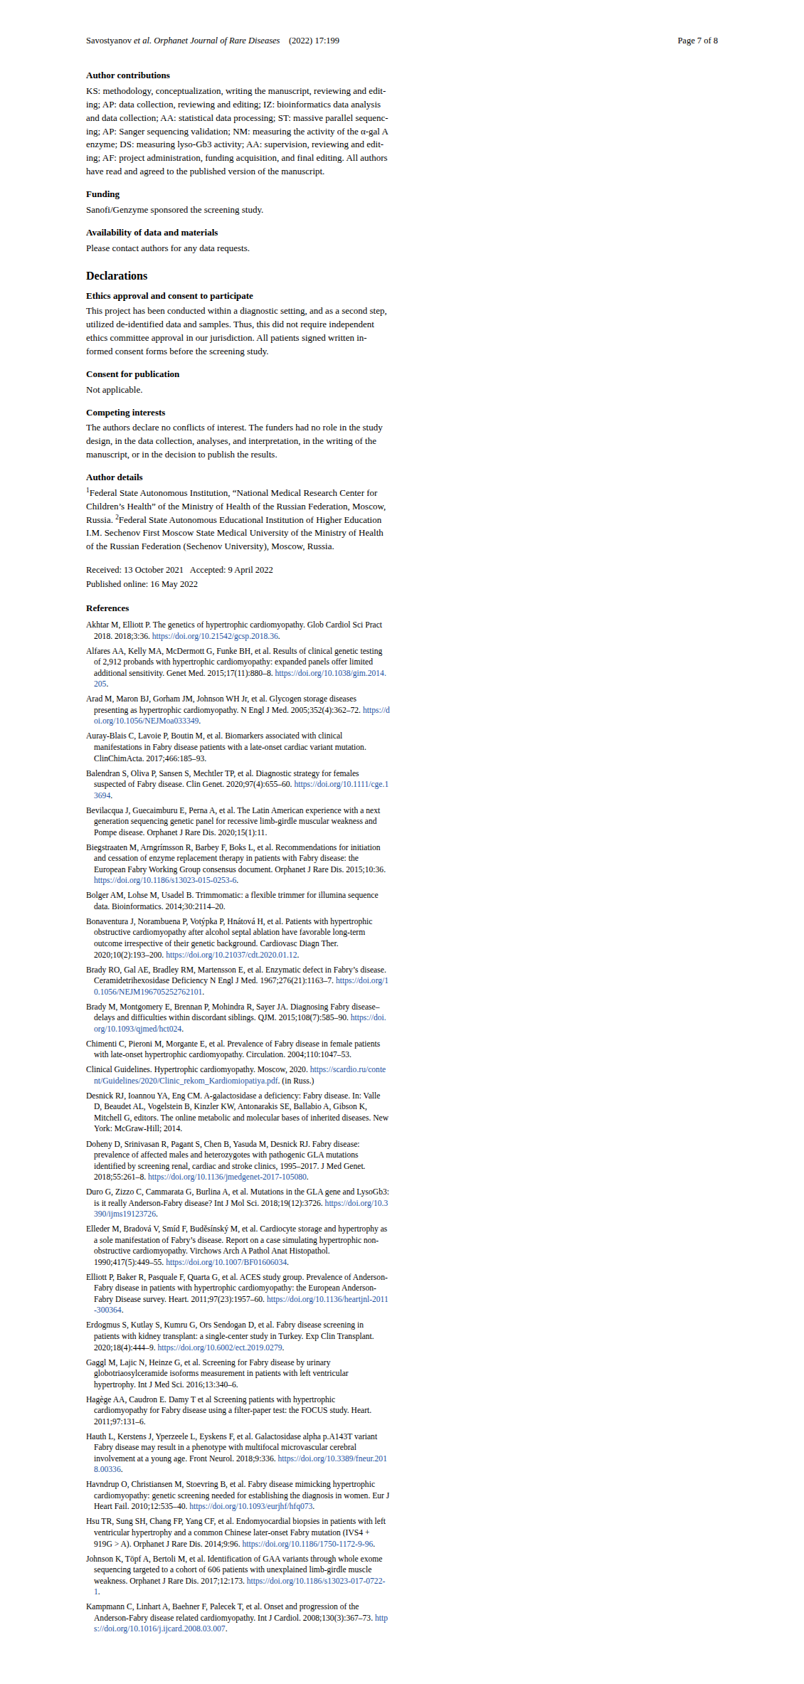Savostyanov et al. Orphanet Journal of Rare Diseases (2022) 17:199
Page 7 of 8
Author contributions
KS: methodology, conceptualization, writing the manuscript, reviewing and editing; AP: data collection, reviewing and editing; IZ: bioinformatics data analysis and data collection; AA: statistical data processing; ST: massive parallel sequencing; AP: Sanger sequencing validation; NM: measuring the activity of the α-gal A enzyme; DS: measuring lyso-Gb3 activity; AA: supervision, reviewing and editing; AF: project administration, funding acquisition, and final editing. All authors have read and agreed to the published version of the manuscript.
Funding
Sanofi/Genzyme sponsored the screening study.
Availability of data and materials
Please contact authors for any data requests.
Declarations
Ethics approval and consent to participate
This project has been conducted within a diagnostic setting, and as a second step, utilized de-identified data and samples. Thus, this did not require independent ethics committee approval in our jurisdiction. All patients signed written informed consent forms before the screening study.
Consent for publication
Not applicable.
Competing interests
The authors declare no conflicts of interest. The funders had no role in the study design, in the data collection, analyses, and interpretation, in the writing of the manuscript, or in the decision to publish the results.
Author details
1Federal State Autonomous Institution, “National Medical Research Center for Children’s Health” of the Ministry of Health of the Russian Federation, Moscow, Russia. 2Federal State Autonomous Educational Institution of Higher Education I.M. Sechenov First Moscow State Medical University of the Ministry of Health of the Russian Federation (Sechenov University), Moscow, Russia.
Received: 13 October 2021 Accepted: 9 April 2022
Published online: 16 May 2022
References
Akhtar M, Elliott P. The genetics of hypertrophic cardiomyopathy. Glob Cardiol Sci Pract 2018. 2018;3:36. https://doi.org/10.21542/gcsp.2018.36.
Alfares AA, Kelly MA, McDermott G, Funke BH, et al. Results of clinical genetic testing of 2,912 probands with hypertrophic cardiomyopathy: expanded panels offer limited additional sensitivity. Genet Med. 2015;17(11):880–8. https://doi.org/10.1038/gim.2014.205.
Arad M, Maron BJ, Gorham JM, Johnson WH Jr, et al. Glycogen storage diseases presenting as hypertrophic cardiomyopathy. N Engl J Med. 2005;352(4):362–72. https://doi.org/10.1056/NEJMoa033349.
Auray-Blais C, Lavoie P, Boutin M, et al. Biomarkers associated with clinical manifestations in Fabry disease patients with a late-onset cardiac variant mutation. ClinChimActa. 2017;466:185–93.
Balendran S, Oliva P, Sansen S, Mechtler TP, et al. Diagnostic strategy for females suspected of Fabry disease. Clin Genet. 2020;97(4):655–60. https://doi.org/10.1111/cge.13694.
Bevilacqua J, Guecaimburu E, Perna A, et al. The Latin American experience with a next generation sequencing genetic panel for recessive limb-girdle muscular weakness and Pompe disease. Orphanet J Rare Dis. 2020;15(1):11.
Biegstraaten M, Arngrímsson R, Barbey F, Boks L, et al. Recommendations for initiation and cessation of enzyme replacement therapy in patients with Fabry disease: the European Fabry Working Group consensus document. Orphanet J Rare Dis. 2015;10:36. https://doi.org/10.1186/s13023-015-0253-6.
Bolger AM, Lohse M, Usadel B. Trimmomatic: a flexible trimmer for illumina sequence data. Bioinformatics. 2014;30:2114–20.
Bonaventura J, Norambuena P, Votýpka P, Hnátová H, et al. Patients with hypertrophic obstructive cardiomyopathy after alcohol septal ablation have favorable long-term outcome irrespective of their genetic background. Cardiovasc Diagn Ther. 2020;10(2):193–200. https://doi.org/10.21037/cdt.2020.01.12.
Brady RO, Gal AE, Bradley RM, Martensson E, et al. Enzymatic defect in Fabry’s disease. Ceramidetrihexosidase Deficiency N Engl J Med. 1967;276(21):1163–7. https://doi.org/10.1056/NEJM196705252762101.
Brady M, Montgomery E, Brennan P, Mohindra R, Sayer JA. Diagnosing Fabry disease–delays and difficulties within discordant siblings. QJM. 2015;108(7):585–90. https://doi.org/10.1093/qjmed/hct024.
Chimenti C, Pieroni M, Morgante E, et al. Prevalence of Fabry disease in female patients with late-onset hypertrophic cardiomyopathy. Circulation. 2004;110:1047–53.
Clinical Guidelines. Hypertrophic cardiomyopathy. Moscow, 2020. https://scardio.ru/content/Guidelines/2020/Clinic_rekom_Kardiomiopatiya.pdf. (in Russ.)
Desnick RJ, Ioannou YA, Eng CM. A-galactosidase a deficiency: Fabry disease. In: Valle D, Beaudet AL, Vogelstein B, Kinzler KW, Antonarakis SE, Ballabio A, Gibson K, Mitchell G, editors. The online metabolic and molecular bases of inherited diseases. New York: McGraw-Hill; 2014.
Doheny D, Srinivasan R, Pagant S, Chen B, Yasuda M, Desnick RJ. Fabry disease: prevalence of affected males and heterozygotes with pathogenic GLA mutations identified by screening renal, cardiac and stroke clinics, 1995–2017. J Med Genet. 2018;55:261–8. https://doi.org/10.1136/jmedgenet-2017-105080.
Duro G, Zizzo C, Cammarata G, Burlina A, et al. Mutations in the GLA gene and LysoGb3: is it really Anderson-Fabry disease? Int J Mol Sci. 2018;19(12):3726. https://doi.org/10.3390/ijms19123726.
Elleder M, Bradová V, Smíd F, Buděsínský M, et al. Cardiocyte storage and hypertrophy as a sole manifestation of Fabry’s disease. Report on a case simulating hypertrophic non-obstructive cardiomyopathy. Virchows Arch A Pathol Anat Histopathol. 1990;417(5):449–55. https://doi.org/10.1007/BF01606034.
Elliott P, Baker R, Pasquale F, Quarta G, et al. ACES study group. Prevalence of Anderson-Fabry disease in patients with hypertrophic cardiomyopathy: the European Anderson-Fabry Disease survey. Heart. 2011;97(23):1957–60. https://doi.org/10.1136/heartjnl-2011-300364.
Erdogmus S, Kutlay S, Kumru G, Ors Sendogan D, et al. Fabry disease screening in patients with kidney transplant: a single-center study in Turkey. Exp Clin Transplant. 2020;18(4):444–9. https://doi.org/10.6002/ect.2019.0279.
Gaggl M, Lajic N, Heinze G, et al. Screening for Fabry disease by urinary globotriaosylceramide isoforms measurement in patients with left ventricular hypertrophy. Int J Med Sci. 2016;13:340–6.
Hagège AA, Caudron E. Damy T et al Screening patients with hypertrophic cardiomyopathy for Fabry disease using a filter-paper test: the FOCUS study. Heart. 2011;97:131–6.
Hauth L, Kerstens J, Yperzeele L, Eyskens F, et al. Galactosidase alpha p.A143T variant Fabry disease may result in a phenotype with multifocal microvascular cerebral involvement at a young age. Front Neurol. 2018;9:336. https://doi.org/10.3389/fneur.2018.00336.
Havndrup O, Christiansen M, Stoevring B, et al. Fabry disease mimicking hypertrophic cardiomyopathy: genetic screening needed for establishing the diagnosis in women. Eur J Heart Fail. 2010;12:535–40. https://doi.org/10.1093/eurjhf/hfq073.
Hsu TR, Sung SH, Chang FP, Yang CF, et al. Endomyocardial biopsies in patients with left ventricular hypertrophy and a common Chinese later-onset Fabry mutation (IVS4 + 919G > A). Orphanet J Rare Dis. 2014;9:96. https://doi.org/10.1186/1750-1172-9-96.
Johnson K, Töpf A, Bertoli M, et al. Identification of GAA variants through whole exome sequencing targeted to a cohort of 606 patients with unexplained limb-girdle muscle weakness. Orphanet J Rare Dis. 2017;12:173. https://doi.org/10.1186/s13023-017-0722-1.
Kampmann C, Linhart A, Baehner F, Palecek T, et al. Onset and progression of the Anderson-Fabry disease related cardiomyopathy. Int J Cardiol. 2008;130(3):367–73. https://doi.org/10.1016/j.ijcard.2008.03.007.